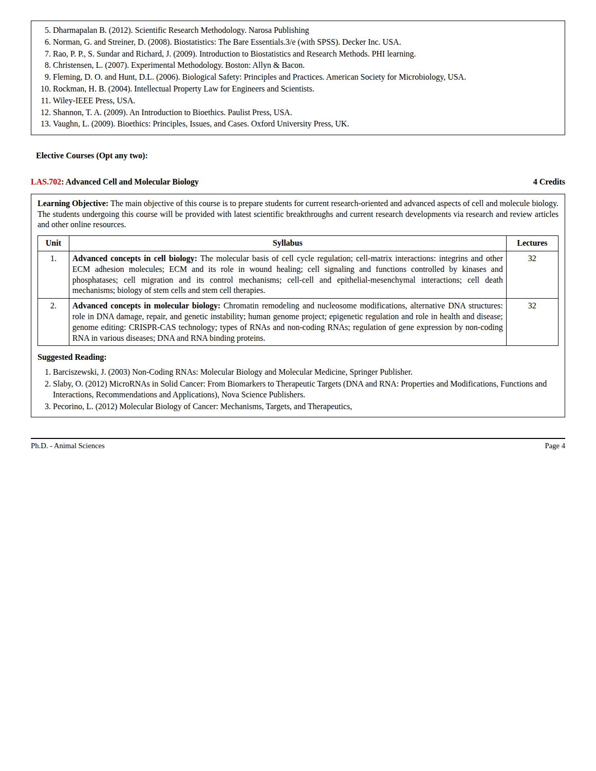Dharmapalan B. (2012). Scientific Research Methodology. Narosa Publishing
Norman, G. and Streiner, D. (2008). Biostatistics: The Bare Essentials.3/e (with SPSS). Decker Inc. USA.
Rao, P. P., S. Sundar and Richard, J. (2009). Introduction to Biostatistics and Research Methods. PHI learning.
Christensen, L. (2007). Experimental Methodology. Boston: Allyn & Bacon.
Fleming, D. O. and Hunt, D.L. (2006). Biological Safety: Principles and Practices. American Society for Microbiology, USA.
Rockman, H. B. (2004). Intellectual Property Law for Engineers and Scientists.
Wiley-IEEE Press, USA.
Shannon, T. A. (2009). An Introduction to Bioethics. Paulist Press, USA.
Vaughn, L. (2009). Bioethics: Principles, Issues, and Cases. Oxford University Press, UK.
Elective Courses (Opt any two):
LAS.702: Advanced Cell and Molecular Biology 4 Credits
Learning Objective: The main objective of this course is to prepare students for current research-oriented and advanced aspects of cell and molecule biology. The students undergoing this course will be provided with latest scientific breakthroughs and current research developments via research and review articles and other online resources.
| Unit | Syllabus | Lectures |
| --- | --- | --- |
| 1. | Advanced concepts in cell biology: The molecular basis of cell cycle regulation; cell-matrix interactions: integrins and other ECM adhesion molecules; ECM and its role in wound healing; cell signaling and functions controlled by kinases and phosphatases; cell migration and its control mechanisms; cell-cell and epithelial-mesenchymal interactions; cell death mechanisms; biology of stem cells and stem cell therapies. | 32 |
| 2. | Advanced concepts in molecular biology: Chromatin remodeling and nucleosome modifications, alternative DNA structures: role in DNA damage, repair, and genetic instability; human genome project; epigenetic regulation and role in health and disease; genome editing: CRISPR-CAS technology; types of RNAs and non-coding RNAs; regulation of gene expression by non-coding RNA in various diseases; DNA and RNA binding proteins. | 32 |
Suggested Reading:
Barciszewski, J. (2003) Non-Coding RNAs: Molecular Biology and Molecular Medicine, Springer Publisher.
Slaby, O. (2012) MicroRNAs in Solid Cancer: From Biomarkers to Therapeutic Targets (DNA and RNA: Properties and Modifications, Functions and Interactions, Recommendations and Applications), Nova Science Publishers.
Pecorino, L. (2012) Molecular Biology of Cancer: Mechanisms, Targets, and Therapeutics,
Ph.D. - Animal Sciences Page 4